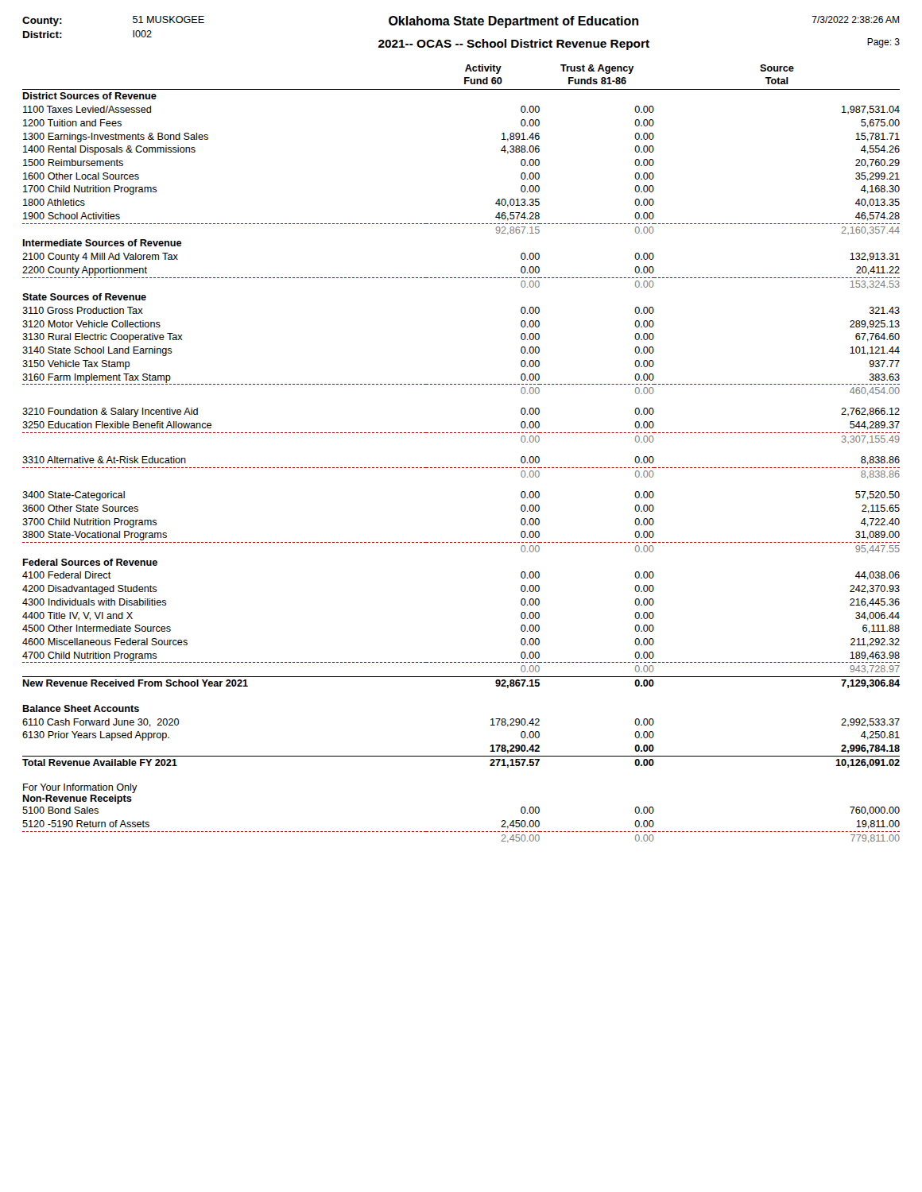| County: | 51 MUSKOGEE | Oklahoma State Department of Education | 7/3/2022 2:38:26 AM |
| District: | I002 | 2021-- OCAS -- School District Revenue Report | Page: 3 |
| | Activity Fund 60 | Trust & Agency Funds 81-86 | Source Total |
| District Sources of Revenue | | | |
| 1100 Taxes Levied/Assessed | 0.00 | 0.00 | 1,987,531.04 |
| 1200 Tuition and Fees | 0.00 | 0.00 | 5,675.00 |
| 1300 Earnings-Investments & Bond Sales | 1,891.46 | 0.00 | 15,781.71 |
| 1400 Rental Disposals & Commissions | 4,388.06 | 0.00 | 4,554.26 |
| 1500 Reimbursements | 0.00 | 0.00 | 20,760.29 |
| 1600 Other Local Sources | 0.00 | 0.00 | 35,299.21 |
| 1700 Child Nutrition Programs | 0.00 | 0.00 | 4,168.30 |
| 1800 Athletics | 40,013.35 | 0.00 | 40,013.35 |
| 1900 School Activities | 46,574.28 | 0.00 | 46,574.28 |
| | 92,867.15 | 0.00 | 2,160,357.44 |
| Intermediate Sources of Revenue | | | |
| 2100 County 4 Mill Ad Valorem Tax | 0.00 | 0.00 | 132,913.31 |
| 2200 County Apportionment | 0.00 | 0.00 | 20,411.22 |
| | 0.00 | 0.00 | 153,324.53 |
| State Sources of Revenue | | | |
| 3110 Gross Production Tax | 0.00 | 0.00 | 321.43 |
| 3120 Motor Vehicle Collections | 0.00 | 0.00 | 289,925.13 |
| 3130 Rural Electric Cooperative Tax | 0.00 | 0.00 | 67,764.60 |
| 3140 State School Land Earnings | 0.00 | 0.00 | 101,121.44 |
| 3150 Vehicle Tax Stamp | 0.00 | 0.00 | 937.77 |
| 3160 Farm Implement Tax Stamp | 0.00 | 0.00 | 383.63 |
| | 0.00 | 0.00 | 460,454.00 |
| 3210 Foundation & Salary Incentive Aid | 0.00 | 0.00 | 2,762,866.12 |
| 3250 Education Flexible Benefit Allowance | 0.00 | 0.00 | 544,289.37 |
| | 0.00 | 0.00 | 3,307,155.49 |
| 3310 Alternative & At-Risk Education | 0.00 | 0.00 | 8,838.86 |
| | 0.00 | 0.00 | 8,838.86 |
| 3400 State-Categorical | 0.00 | 0.00 | 57,520.50 |
| 3600 Other State Sources | 0.00 | 0.00 | 2,115.65 |
| 3700 Child Nutrition Programs | 0.00 | 0.00 | 4,722.40 |
| 3800 State-Vocational Programs | 0.00 | 0.00 | 31,089.00 |
| | 0.00 | 0.00 | 95,447.55 |
| Federal Sources of Revenue | | | |
| 4100 Federal Direct | 0.00 | 0.00 | 44,038.06 |
| 4200 Disadvantaged Students | 0.00 | 0.00 | 242,370.93 |
| 4300 Individuals with Disabilities | 0.00 | 0.00 | 216,445.36 |
| 4400 Title IV, V, VI and X | 0.00 | 0.00 | 34,006.44 |
| 4500 Other Intermediate Sources | 0.00 | 0.00 | 6,111.88 |
| 4600 Miscellaneous Federal Sources | 0.00 | 0.00 | 211,292.32 |
| 4700 Child Nutrition Programs | 0.00 | 0.00 | 189,463.98 |
| | 0.00 | 0.00 | 943,728.97 |
| New Revenue Received From School Year 2021 | 92,867.15 | 0.00 | 7,129,306.84 |
| Balance Sheet Accounts | | | |
| 6110 Cash Forward June 30, 2020 | 178,290.42 | 0.00 | 2,992,533.37 |
| 6130 Prior Years Lapsed Approp. | 0.00 | 0.00 | 4,250.81 |
| | 178,290.42 | 0.00 | 2,996,784.18 |
| Total Revenue Available FY 2021 | 271,157.57 | 0.00 | 10,126,091.02 |
For Your Information Only
Non-Revenue Receipts
| 5100 Bond Sales | 0.00 | 0.00 | 760,000.00 |
| 5120 -5190 Return of Assets | 2,450.00 | 0.00 | 19,811.00 |
| | 2,450.00 | 0.00 | 779,811.00 |